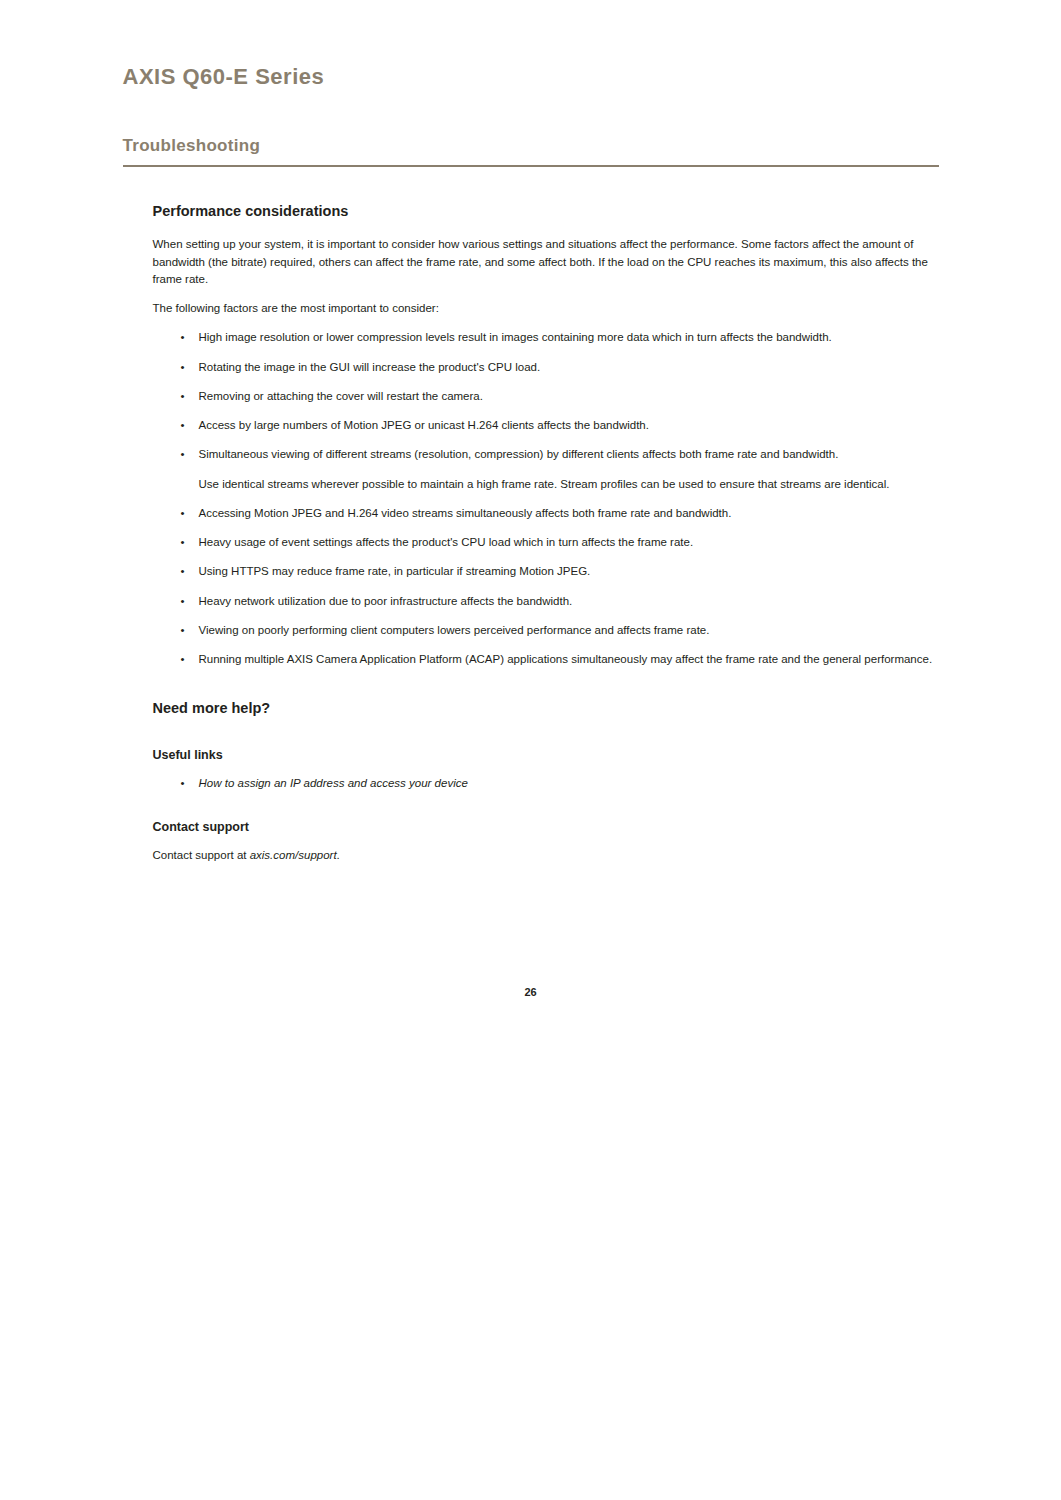AXIS Q60-E Series
Troubleshooting
Performance considerations
When setting up your system, it is important to consider how various settings and situations affect the performance. Some factors affect the amount of bandwidth (the bitrate) required, others can affect the frame rate, and some affect both. If the load on the CPU reaches its maximum, this also affects the frame rate.
The following factors are the most important to consider:
High image resolution or lower compression levels result in images containing more data which in turn affects the bandwidth.
Rotating the image in the GUI will increase the product's CPU load.
Removing or attaching the cover will restart the camera.
Access by large numbers of Motion JPEG or unicast H.264 clients affects the bandwidth.
Simultaneous viewing of different streams (resolution, compression) by different clients affects both frame rate and bandwidth.
Use identical streams wherever possible to maintain a high frame rate. Stream profiles can be used to ensure that streams are identical.
Accessing Motion JPEG and H.264 video streams simultaneously affects both frame rate and bandwidth.
Heavy usage of event settings affects the product's CPU load which in turn affects the frame rate.
Using HTTPS may reduce frame rate, in particular if streaming Motion JPEG.
Heavy network utilization due to poor infrastructure affects the bandwidth.
Viewing on poorly performing client computers lowers perceived performance and affects frame rate.
Running multiple AXIS Camera Application Platform (ACAP) applications simultaneously may affect the frame rate and the general performance.
Need more help?
Useful links
How to assign an IP address and access your device
Contact support
Contact support at axis.com/support.
26